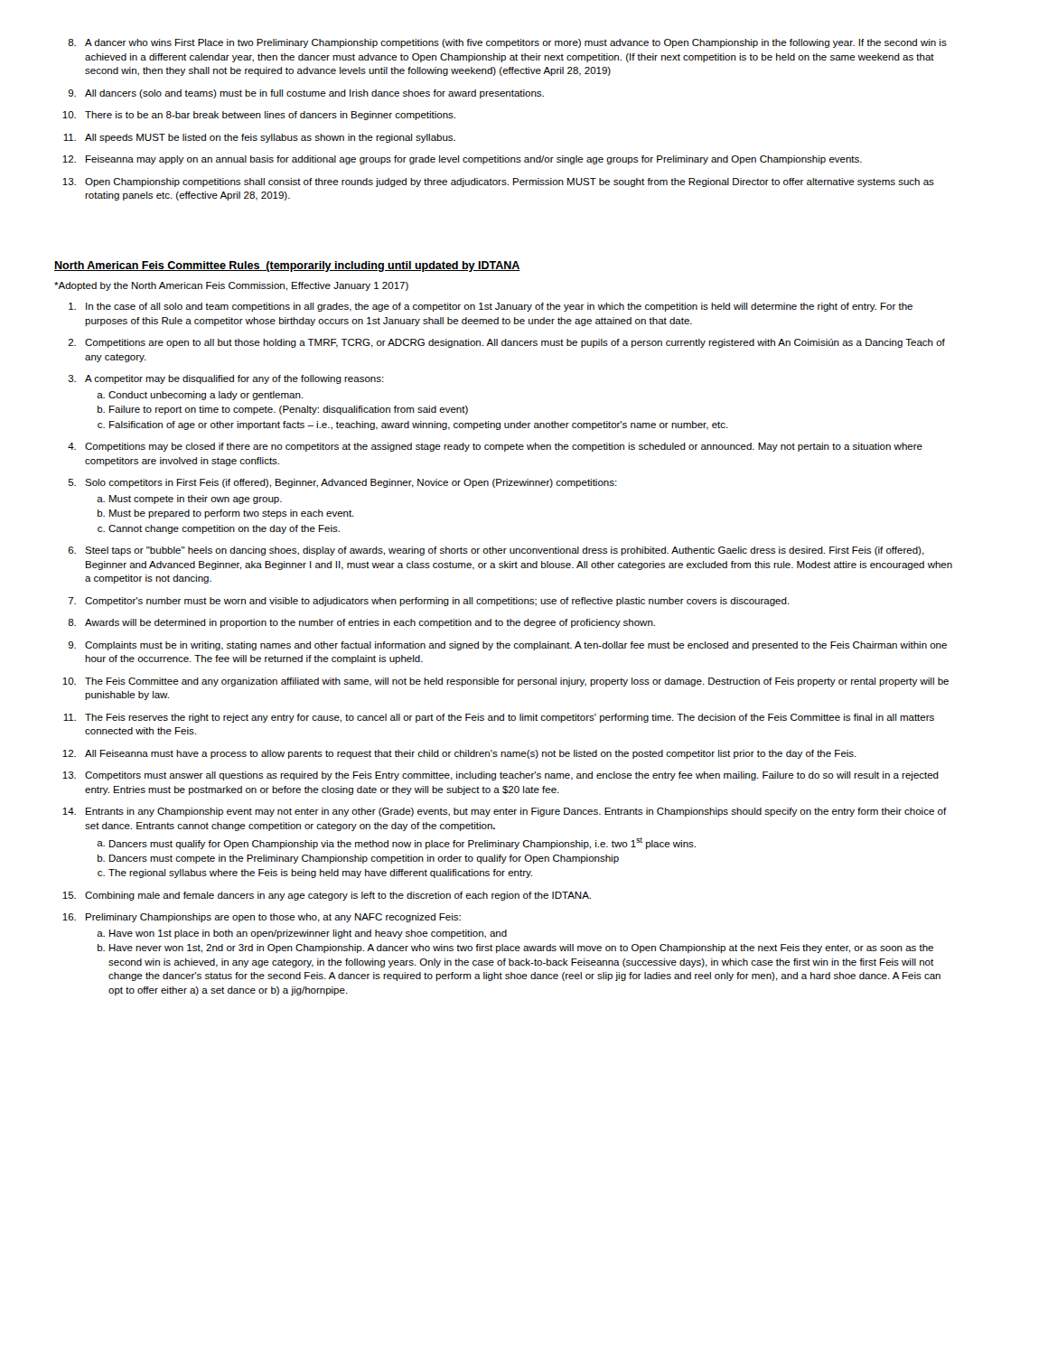A dancer who wins First Place in two Preliminary Championship competitions (with five competitors or more) must advance to Open Championship in the following year. If the second win is achieved in a different calendar year, then the dancer must advance to Open Championship at their next competition. (If their next competition is to be held on the same weekend as that second win, then they shall not be required to advance levels until the following weekend) (effective April 28, 2019)
All dancers (solo and teams) must be in full costume and Irish dance shoes for award presentations.
There is to be an 8-bar break between lines of dancers in Beginner competitions.
All speeds MUST be listed on the feis syllabus as shown in the regional syllabus.
Feiseanna may apply on an annual basis for additional age groups for grade level competitions and/or single age groups for Preliminary and Open Championship events.
Open Championship competitions shall consist of three rounds judged by three adjudicators. Permission MUST be sought from the Regional Director to offer alternative systems such as rotating panels etc. (effective April 28, 2019).
North American Feis Committee Rules (temporarily including until updated by IDTANA
*Adopted by the North American Feis Commission, Effective January 1 2017)
In the case of all solo and team competitions in all grades, the age of a competitor on 1st January of the year in which the competition is held will determine the right of entry. For the purposes of this Rule a competitor whose birthday occurs on 1st January shall be deemed to be under the age attained on that date.
Competitions are open to all but those holding a TMRF, TCRG, or ADCRG designation. All dancers must be pupils of a person currently registered with An Coimisiún as a Dancing Teach of any category.
A competitor may be disqualified for any of the following reasons:
Conduct unbecoming a lady or gentleman.
Failure to report on time to compete. (Penalty: disqualification from said event)
Falsification of age or other important facts – i.e., teaching, award winning, competing under another competitor's name or number, etc.
Competitions may be closed if there are no competitors at the assigned stage ready to compete when the competition is scheduled or announced. May not pertain to a situation where competitors are involved in stage conflicts.
Solo competitors in First Feis (if offered), Beginner, Advanced Beginner, Novice or Open (Prizewinner) competitions:
Must compete in their own age group.
Must be prepared to perform two steps in each event.
Cannot change competition on the day of the Feis.
Steel taps or "bubble" heels on dancing shoes, display of awards, wearing of shorts or other unconventional dress is prohibited. Authentic Gaelic dress is desired. First Feis (if offered), Beginner and Advanced Beginner, aka Beginner I and II, must wear a class costume, or a skirt and blouse. All other categories are excluded from this rule. Modest attire is encouraged when a competitor is not dancing.
Competitor's number must be worn and visible to adjudicators when performing in all competitions; use of reflective plastic number covers is discouraged.
Awards will be determined in proportion to the number of entries in each competition and to the degree of proficiency shown.
Complaints must be in writing, stating names and other factual information and signed by the complainant. A ten-dollar fee must be enclosed and presented to the Feis Chairman within one hour of the occurrence. The fee will be returned if the complaint is upheld.
The Feis Committee and any organization affiliated with same, will not be held responsible for personal injury, property loss or damage. Destruction of Feis property or rental property will be punishable by law.
The Feis reserves the right to reject any entry for cause, to cancel all or part of the Feis and to limit competitors' performing time. The decision of the Feis Committee is final in all matters connected with the Feis.
All Feiseanna must have a process to allow parents to request that their child or children's name(s) not be listed on the posted competitor list prior to the day of the Feis.
Competitors must answer all questions as required by the Feis Entry committee, including teacher's name, and enclose the entry fee when mailing. Failure to do so will result in a rejected entry. Entries must be postmarked on or before the closing date or they will be subject to a $20 late fee.
Entrants in any Championship event may not enter in any other (Grade) events, but may enter in Figure Dances. Entrants in Championships should specify on the entry form their choice of set dance. Entrants cannot change competition or category on the day of the competition.
Dancers must qualify for Open Championship via the method now in place for Preliminary Championship, i.e. two 1st place wins.
Dancers must compete in the Preliminary Championship competition in order to qualify for Open Championship
The regional syllabus where the Feis is being held may have different qualifications for entry.
Combining male and female dancers in any age category is left to the discretion of each region of the IDTANA.
Preliminary Championships are open to those who, at any NAFC recognized Feis:
Have won 1st place in both an open/prizewinner light and heavy shoe competition, and
Have never won 1st, 2nd or 3rd in Open Championship. A dancer who wins two first place awards will move on to Open Championship at the next Feis they enter, or as soon as the second win is achieved, in any age category, in the following years. Only in the case of back-to-back Feiseanna (successive days), in which case the first win in the first Feis will not change the dancer's status for the second Feis. A dancer is required to perform a light shoe dance (reel or slip jig for ladies and reel only for men), and a hard shoe dance. A Feis can opt to offer either a) a set dance or b) a jig/hornpipe.